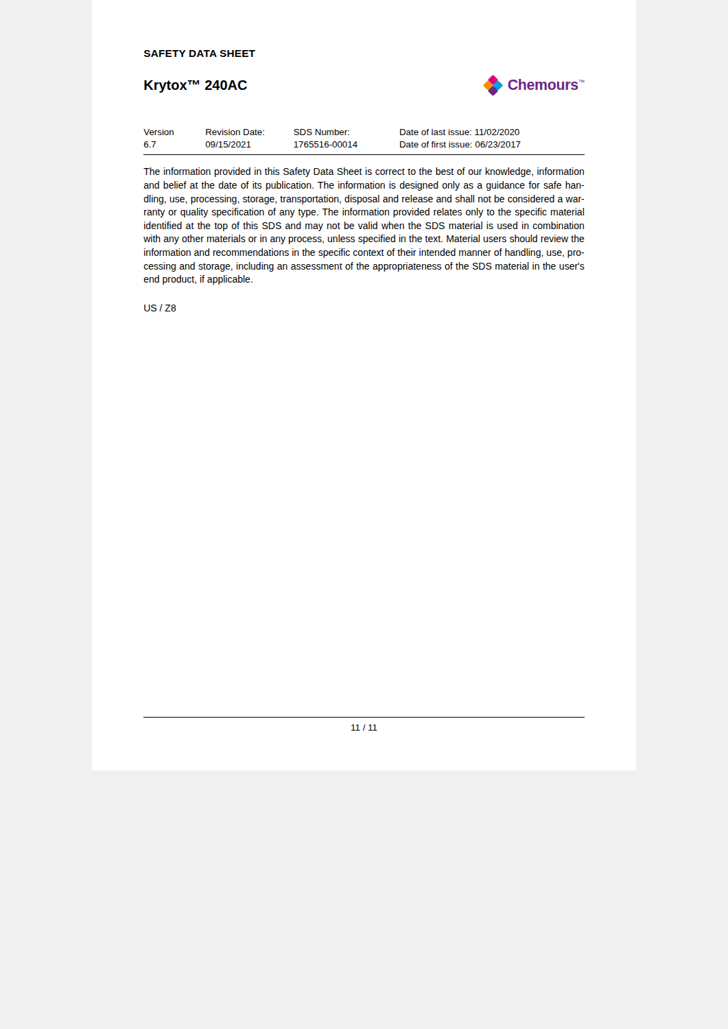SAFETY DATA SHEET
Krytox™ 240AC
Chemours™
| Version 6.7 | Revision Date: 09/15/2021 | SDS Number: 1765516-00014 | Date of last issue: 11/02/2020 Date of first issue: 06/23/2017 |
The information provided in this Safety Data Sheet is correct to the best of our knowledge, information and belief at the date of its publication. The information is designed only as a guidance for safe handling, use, processing, storage, transportation, disposal and release and shall not be considered a warranty or quality specification of any type. The information provided relates only to the specific material identified at the top of this SDS and may not be valid when the SDS material is used in combination with any other materials or in any process, unless specified in the text. Material users should review the information and recommendations in the specific context of their intended manner of handling, use, processing and storage, including an assessment of the appropriateness of the SDS material in the user's end product, if applicable.
US / Z8
11 / 11